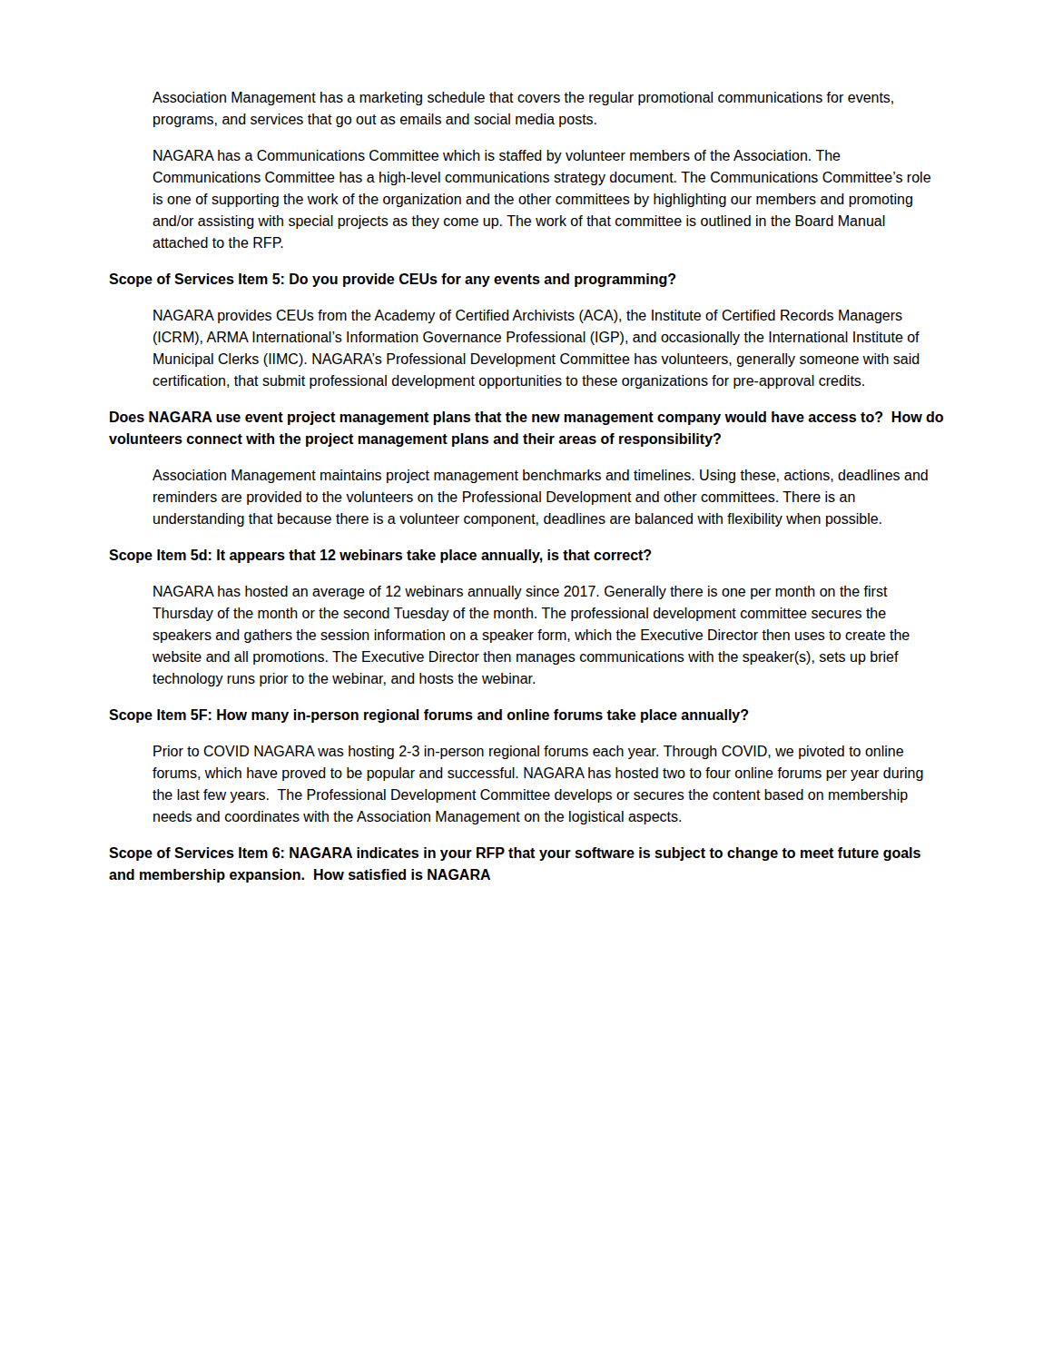Association Management has a marketing schedule that covers the regular promotional communications for events, programs, and services that go out as emails and social media posts.
NAGARA has a Communications Committee which is staffed by volunteer members of the Association. The Communications Committee has a high-level communications strategy document. The Communications Committee’s role is one of supporting the work of the organization and the other committees by highlighting our members and promoting and/or assisting with special projects as they come up. The work of that committee is outlined in the Board Manual attached to the RFP.
Scope of Services Item 5: Do you provide CEUs for any events and programming?
NAGARA provides CEUs from the Academy of Certified Archivists (ACA), the Institute of Certified Records Managers (ICRM), ARMA International’s Information Governance Professional (IGP), and occasionally the International Institute of Municipal Clerks (IIMC). NAGARA’s Professional Development Committee has volunteers, generally someone with said certification, that submit professional development opportunities to these organizations for pre-approval credits.
Does NAGARA use event project management plans that the new management company would have access to? How do volunteers connect with the project management plans and their areas of responsibility?
Association Management maintains project management benchmarks and timelines. Using these, actions, deadlines and reminders are provided to the volunteers on the Professional Development and other committees. There is an understanding that because there is a volunteer component, deadlines are balanced with flexibility when possible.
Scope Item 5d: It appears that 12 webinars take place annually, is that correct?
NAGARA has hosted an average of 12 webinars annually since 2017. Generally there is one per month on the first Thursday of the month or the second Tuesday of the month. The professional development committee secures the speakers and gathers the session information on a speaker form, which the Executive Director then uses to create the website and all promotions. The Executive Director then manages communications with the speaker(s), sets up brief technology runs prior to the webinar, and hosts the webinar.
Scope Item 5F: How many in-person regional forums and online forums take place annually?
Prior to COVID NAGARA was hosting 2-3 in-person regional forums each year. Through COVID, we pivoted to online forums, which have proved to be popular and successful. NAGARA has hosted two to four online forums per year during the last few years. The Professional Development Committee develops or secures the content based on membership needs and coordinates with the Association Management on the logistical aspects.
Scope of Services Item 6: NAGARA indicates in your RFP that your software is subject to change to meet future goals and membership expansion. How satisfied is NAGARA